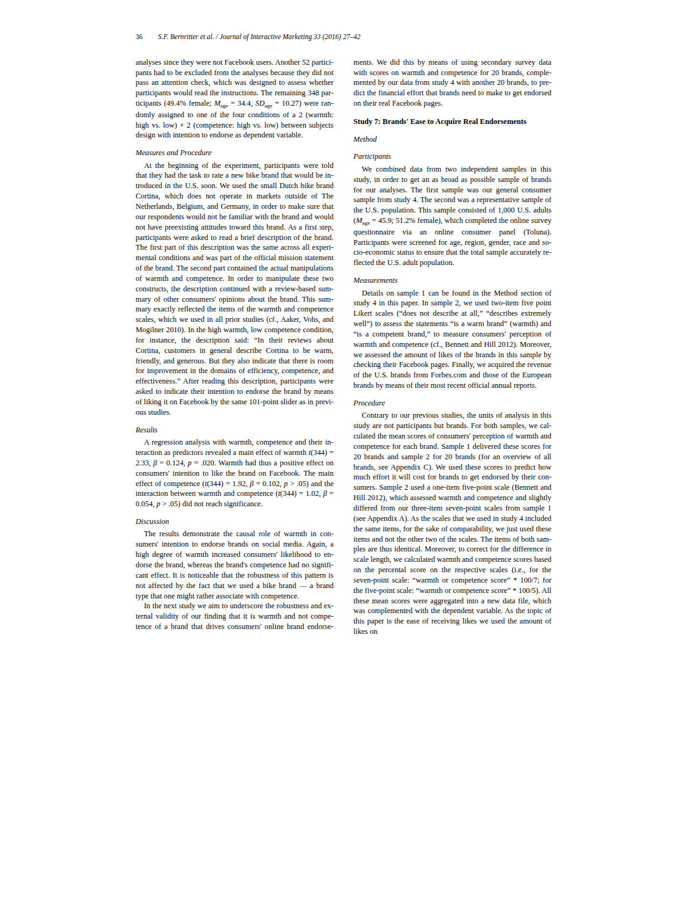36 S.F. Bernritter et al. / Journal of Interactive Marketing 33 (2016) 27–42
analyses since they were not Facebook users. Another 52 participants had to be excluded from the analyses because they did not pass an attention check, which was designed to assess whether participants would read the instructions. The remaining 348 participants (49.4% female; Mage = 34.4, SDage = 10.27) were randomly assigned to one of the four conditions of a 2 (warmth: high vs. low) × 2 (competence: high vs. low) between subjects design with intention to endorse as dependent variable.
Measures and Procedure
At the beginning of the experiment, participants were told that they had the task to rate a new bike brand that would be introduced in the U.S. soon. We used the small Dutch bike brand Cortina, which does not operate in markets outside of The Netherlands, Belgium, and Germany, in order to make sure that our respondents would not be familiar with the brand and would not have preexisting attitudes toward this brand. As a first step, participants were asked to read a brief description of the brand. The first part of this description was the same across all experimental conditions and was part of the official mission statement of the brand. The second part contained the actual manipulations of warmth and competence. In order to manipulate these two constructs, the description continued with a review-based summary of other consumers' opinions about the brand. This summary exactly reflected the items of the warmth and competence scales, which we used in all prior studies (cf., Aaker, Vohs, and Mogilner 2010). In the high warmth, low competence condition, for instance, the description said: “In their reviews about Cortina, customers in general describe Cortina to be warm, friendly, and generous. But they also indicate that there is room for improvement in the domains of efficiency, competence, and effectiveness.” After reading this description, participants were asked to indicate their intention to endorse the brand by means of liking it on Facebook by the same 101-point slider as in previous studies.
Results
A regression analysis with warmth, competence and their interaction as predictors revealed a main effect of warmth t(344) = 2.33, β = 0.124, p = .020. Warmth had thus a positive effect on consumers' intention to like the brand on Facebook. The main effect of competence (t(344) = 1.92, β = 0.102, p > .05) and the interaction between warmth and competence (t(344) = 1.02, β = 0.054, p > .05) did not reach significance.
Discussion
The results demonstrate the causal role of warmth in consumers' intention to endorse brands on social media. Again, a high degree of warmth increased consumers' likelihood to endorse the brand, whereas the brand's competence had no significant effect. It is noticeable that the robustness of this pattern is not affected by the fact that we used a bike brand — a brand type that one might rather associate with competence.
In the next study we aim to underscore the robustness and external validity of our finding that it is warmth and not competence of a brand that drives consumers' online brand endorsements. We did this by means of using secondary survey data with scores on warmth and competence for 20 brands, complemented by our data from study 4 with another 20 brands, to predict the financial effort that brands need to make to get endorsed on their real Facebook pages.
Study 7: Brands' Ease to Acquire Real Endorsements
Method
Participants
We combined data from two independent samples in this study, in order to get an as broad as possible sample of brands for our analyses. The first sample was our general consumer sample from study 4. The second was a representative sample of the U.S. population. This sample consisted of 1,000 U.S. adults (Mage = 45.9; 51.2% female), which completed the online survey questionnaire via an online consumer panel (Toluna). Participants were screened for age, region, gender, race and socio-economic status to ensure that the total sample accurately reflected the U.S. adult population.
Measurements
Details on sample 1 can be found in the Method section of study 4 in this paper. In sample 2, we used two-item five point Likert scales (“does not describe at all,” “describes extremely well”) to assess the statements “is a warm brand” (warmth) and “is a competent brand,” to measure consumers' perception of warmth and competence (cf., Bennett and Hill 2012). Moreover, we assessed the amount of likes of the brands in this sample by checking their Facebook pages. Finally, we acquired the revenue of the U.S. brands from Forbes.com and those of the European brands by means of their most recent official annual reports.
Procedure
Contrary to our previous studies, the units of analysis in this study are not participants but brands. For both samples, we calculated the mean scores of consumers' perception of warmth and competence for each brand. Sample 1 delivered these scores for 20 brands and sample 2 for 20 brands (for an overview of all brands, see Appendix C). We used these scores to predict how much effort it will cost for brands to get endorsed by their consumers. Sample 2 used a one-item five-point scale (Bennett and Hill 2012), which assessed warmth and competence and slightly differed from our three-item seven-point scales from sample 1 (see Appendix A). As the scales that we used in study 4 included the same items, for the sake of comparability, we just used these items and not the other two of the scales. The items of both samples are thus identical. Moreover, to correct for the difference in scale length, we calculated warmth and competence scores based on the percental score on the respective scales (i.e., for the seven-point scale: “warmth or competence score” * 100/7; for the five-point scale: “warmth or competence score” * 100/5). All these mean scores were aggregated into a new data file, which was complemented with the dependent variable. As the topic of this paper is the ease of receiving likes we used the amount of likes on